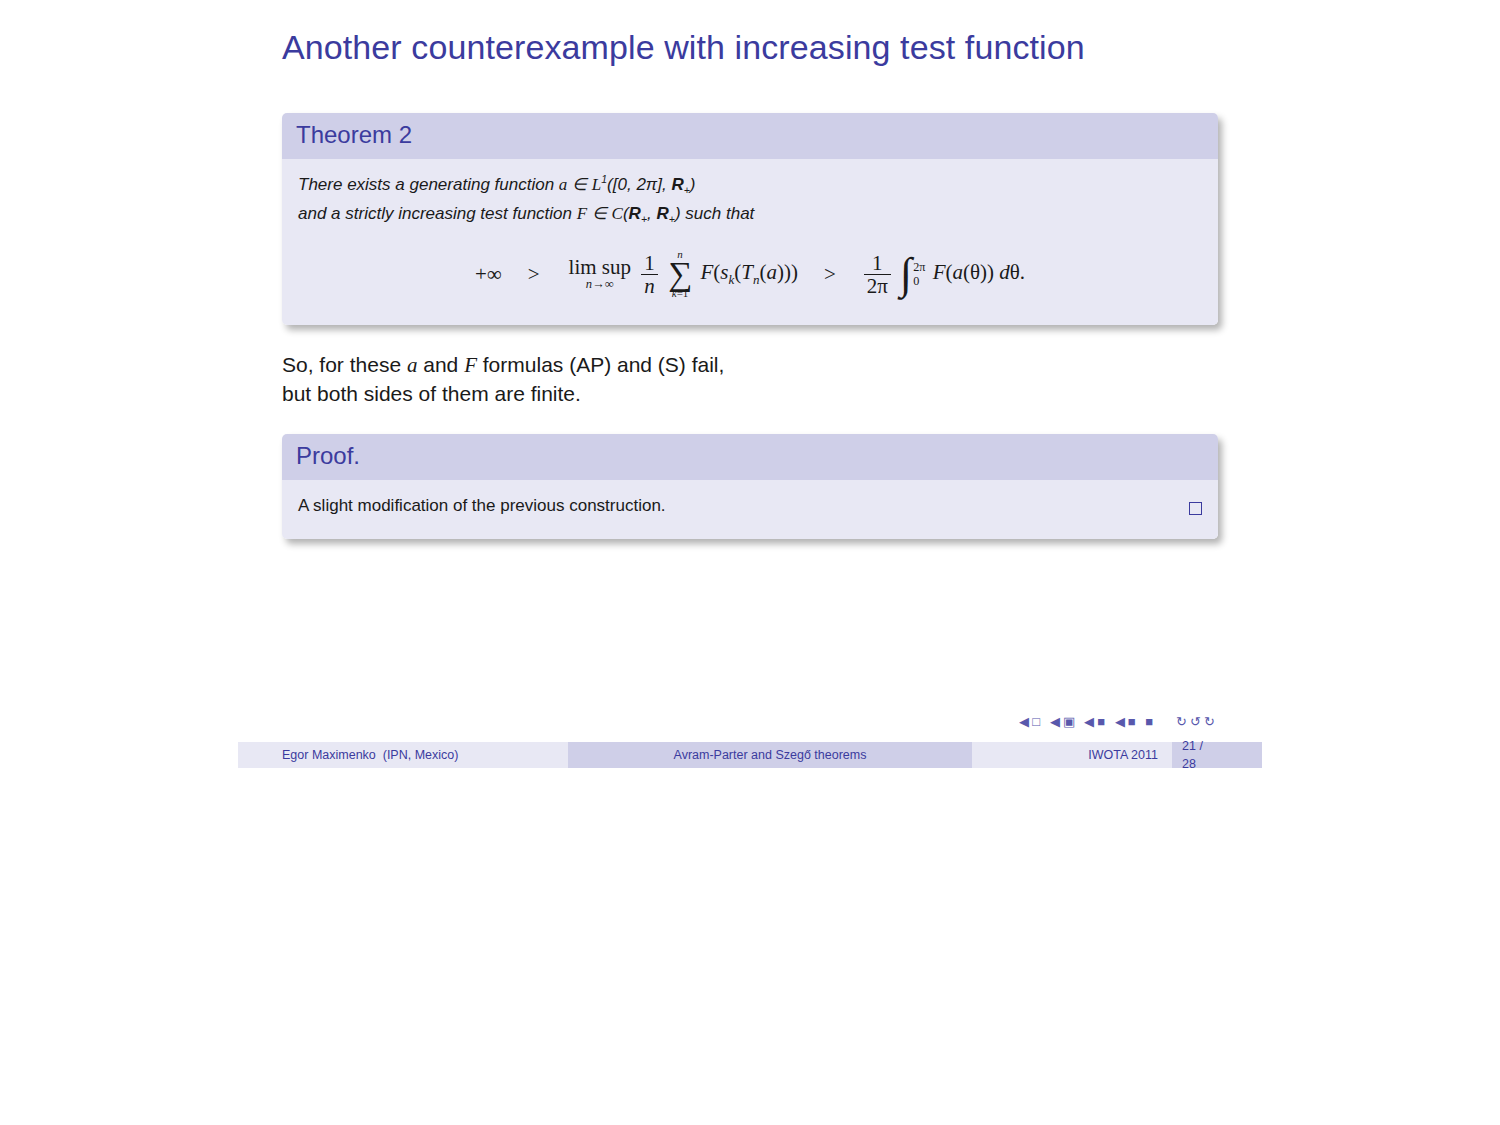Another counterexample with increasing test function
Theorem 2
There exists a generating function a ∈ L1([0, 2π], R+)
and a strictly increasing test function F ∈ C(R+, R+) such that
+∞ > lim sup n→∞ 1 n n ∑ k=1 F(sk(Tn(a))) > 1 2π ∫ 2π 0 F(a(θ)) dθ.
So, for these a and F formulas (AP) and (S) fail,
but both sides of them are finite.
Proof.
A slight modification of the previous construction.
◀□ ◀▣ ◀■ ◀■ ■ ↻↺↻
Egor Maximenko (IPN, Mexico)
Avram-Parter and Szegő theorems
IWOTA 2011
21 / 28